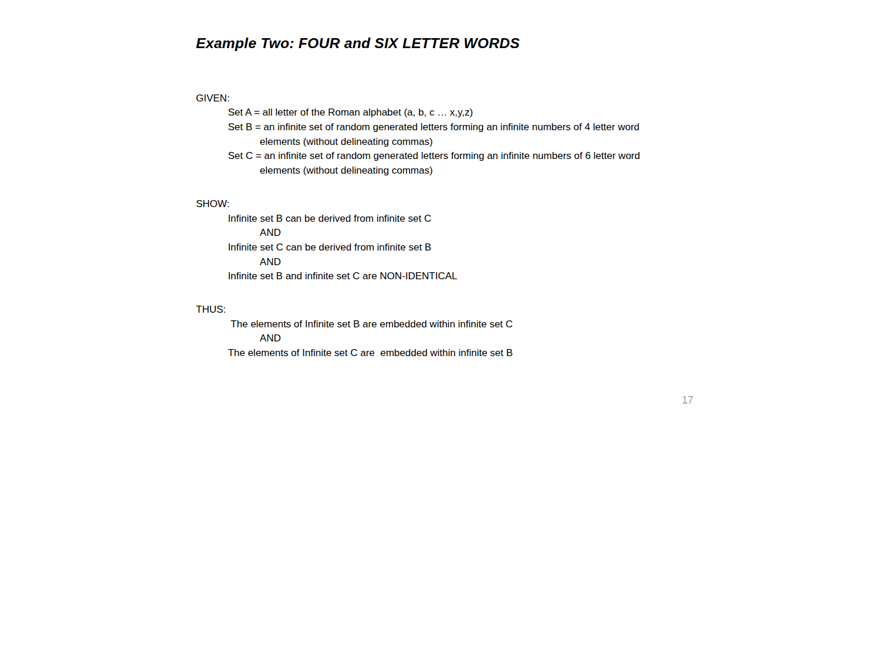Example Two: FOUR and SIX LETTER WORDS
GIVEN:
Set A = all letter of the Roman alphabet (a, b, c … x,y,z)
Set B = an infinite set of random generated letters forming an infinite numbers of 4 letter word
elements (without delineating commas)
Set C = an infinite set of random generated letters forming an infinite numbers of 6 letter word
elements (without delineating commas)
SHOW:
Infinite set B can be derived from infinite set C
AND
Infinite set C can be derived from infinite set B
AND
Infinite set B and infinite set C are NON-IDENTICAL
THUS:
The elements of Infinite set B are embedded within infinite set C
AND
The elements of Infinite set C are embedded within infinite set B
17